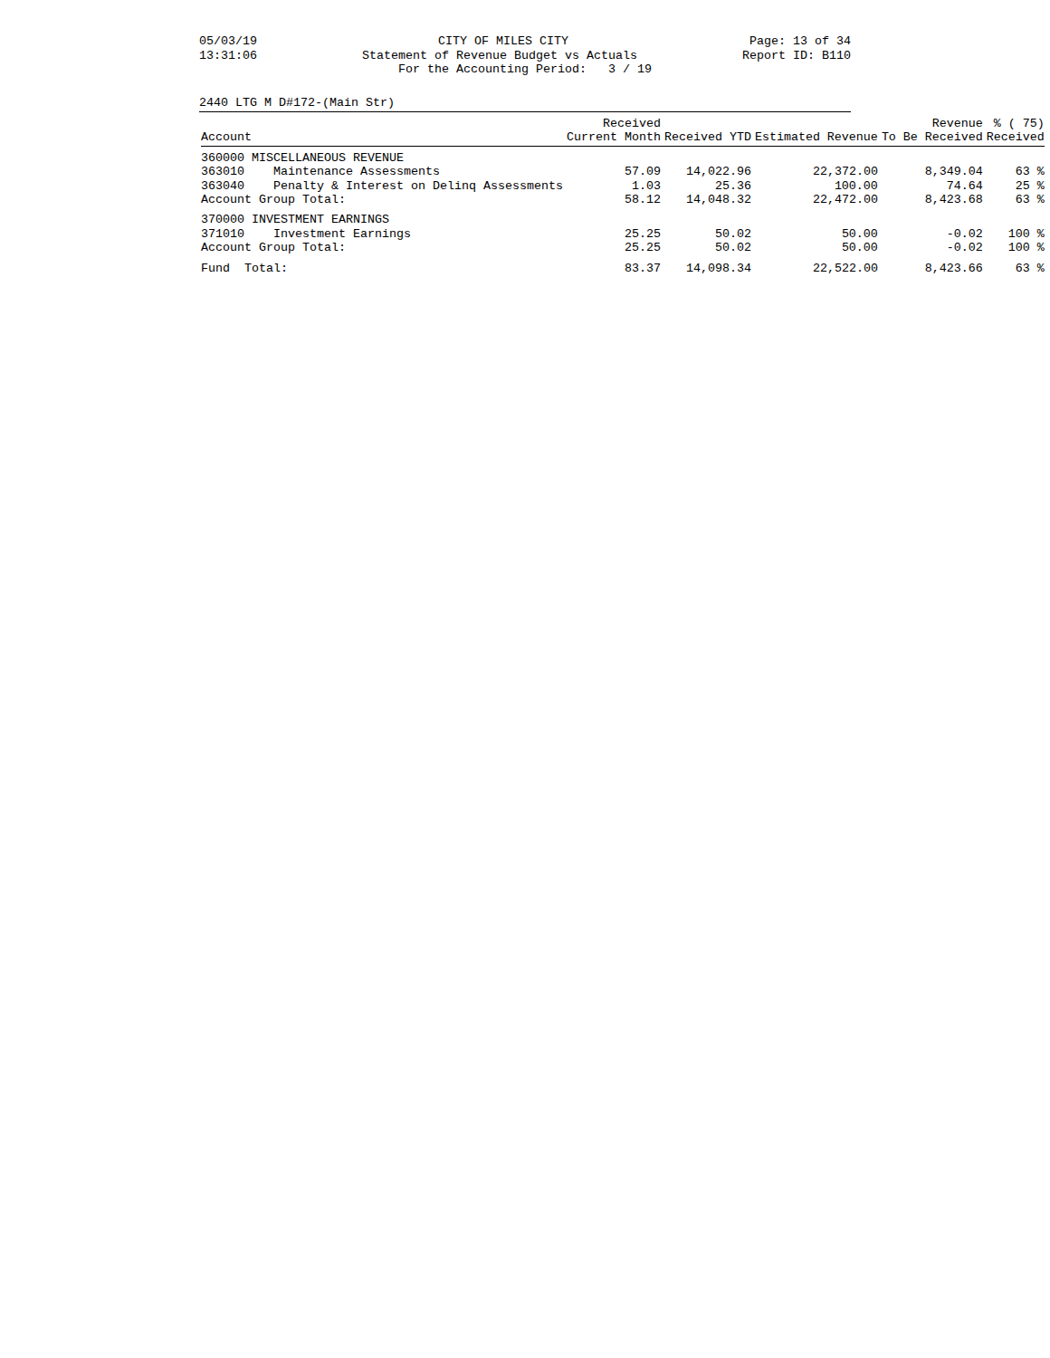05/03/19 CITY OF MILES CITY Page: 13 of 34
13:31:06 Statement of Revenue Budget vs Actuals Report ID: B110
For the Accounting Period: 3 / 19
2440 LTG M D#172-(Main Str)
| | Received | | | Revenue | % ( 75) |
| --- | --- | --- | --- | --- | --- |
| Account | Current Month | Received YTD | Estimated Revenue | To Be Received | Received |
| 360000 MISCELLANEOUS REVENUE | | | | | |
| 363010 Maintenance Assessments | 57.09 | 14,022.96 | 22,372.00 | 8,349.04 | 63 % |
| 363040 Penalty & Interest on Delinq Assessments | 1.03 | 25.36 | 100.00 | 74.64 | 25 % |
| Account Group Total: | 58.12 | 14,048.32 | 22,472.00 | 8,423.68 | 63 % |
| 370000 INVESTMENT EARNINGS | | | | | |
| 371010 Investment Earnings | 25.25 | 50.02 | 50.00 | -0.02 | 100 % |
| Account Group Total: | 25.25 | 50.02 | 50.00 | -0.02 | 100 % |
| Fund Total: | 83.37 | 14,098.34 | 22,522.00 | 8,423.66 | 63 % |